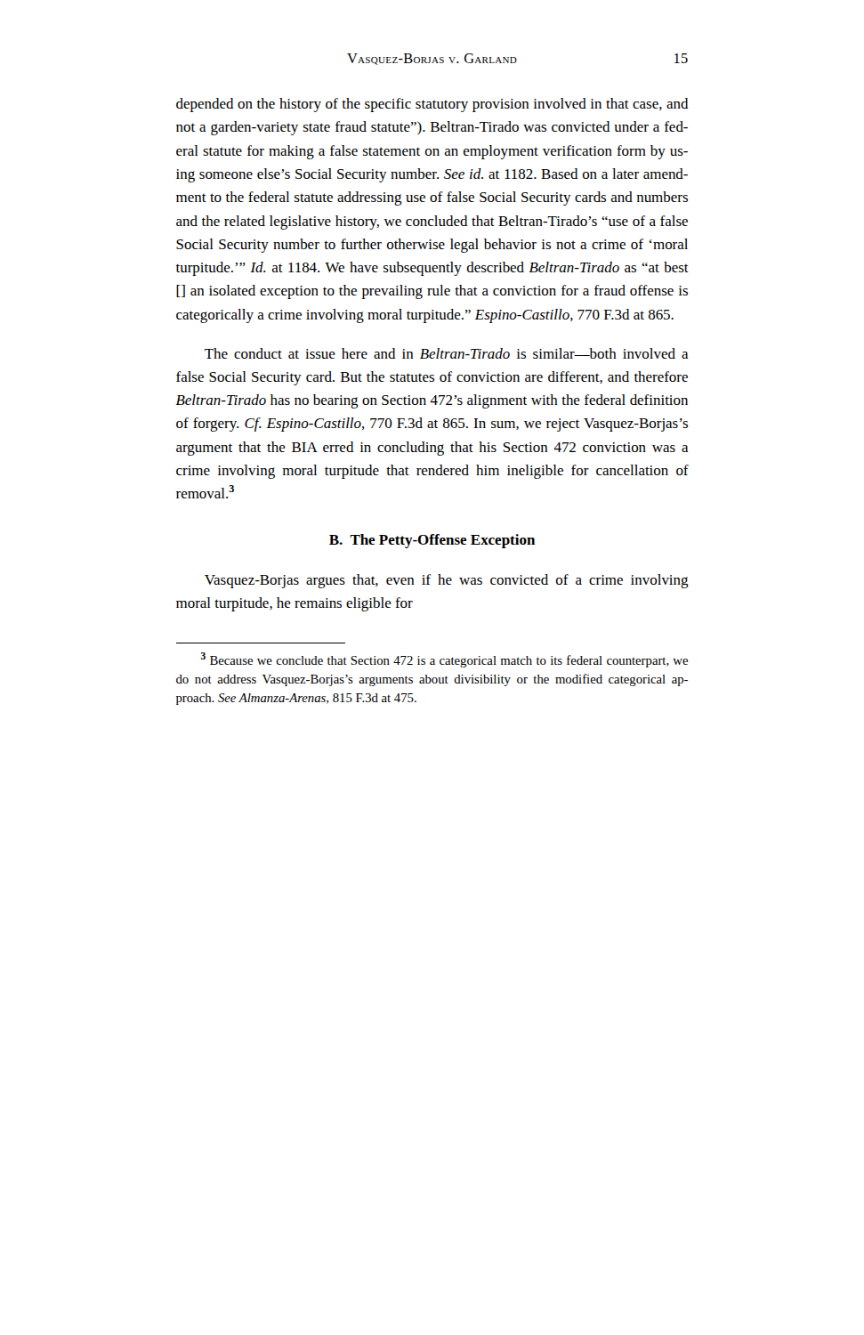Vasquez-Borjas v. Garland 15
depended on the history of the specific statutory provision involved in that case, and not a garden-variety state fraud statute”). Beltran-Tirado was convicted under a federal statute for making a false statement on an employment verification form by using someone else’s Social Security number. See id. at 1182. Based on a later amendment to the federal statute addressing use of false Social Security cards and numbers and the related legislative history, we concluded that Beltran-Tirado’s “use of a false Social Security number to further otherwise legal behavior is not a crime of ‘moral turpitude.’” Id. at 1184. We have subsequently described Beltran-Tirado as “at best [] an isolated exception to the prevailing rule that a conviction for a fraud offense is categorically a crime involving moral turpitude.” Espino-Castillo, 770 F.3d at 865.
The conduct at issue here and in Beltran-Tirado is similar—both involved a false Social Security card. But the statutes of conviction are different, and therefore Beltran-Tirado has no bearing on Section 472’s alignment with the federal definition of forgery. Cf. Espino-Castillo, 770 F.3d at 865. In sum, we reject Vasquez-Borjas’s argument that the BIA erred in concluding that his Section 472 conviction was a crime involving moral turpitude that rendered him ineligible for cancellation of removal.3
B. The Petty-Offense Exception
Vasquez-Borjas argues that, even if he was convicted of a crime involving moral turpitude, he remains eligible for
3 Because we conclude that Section 472 is a categorical match to its federal counterpart, we do not address Vasquez-Borjas’s arguments about divisibility or the modified categorical approach. See Almanza-Arenas, 815 F.3d at 475.